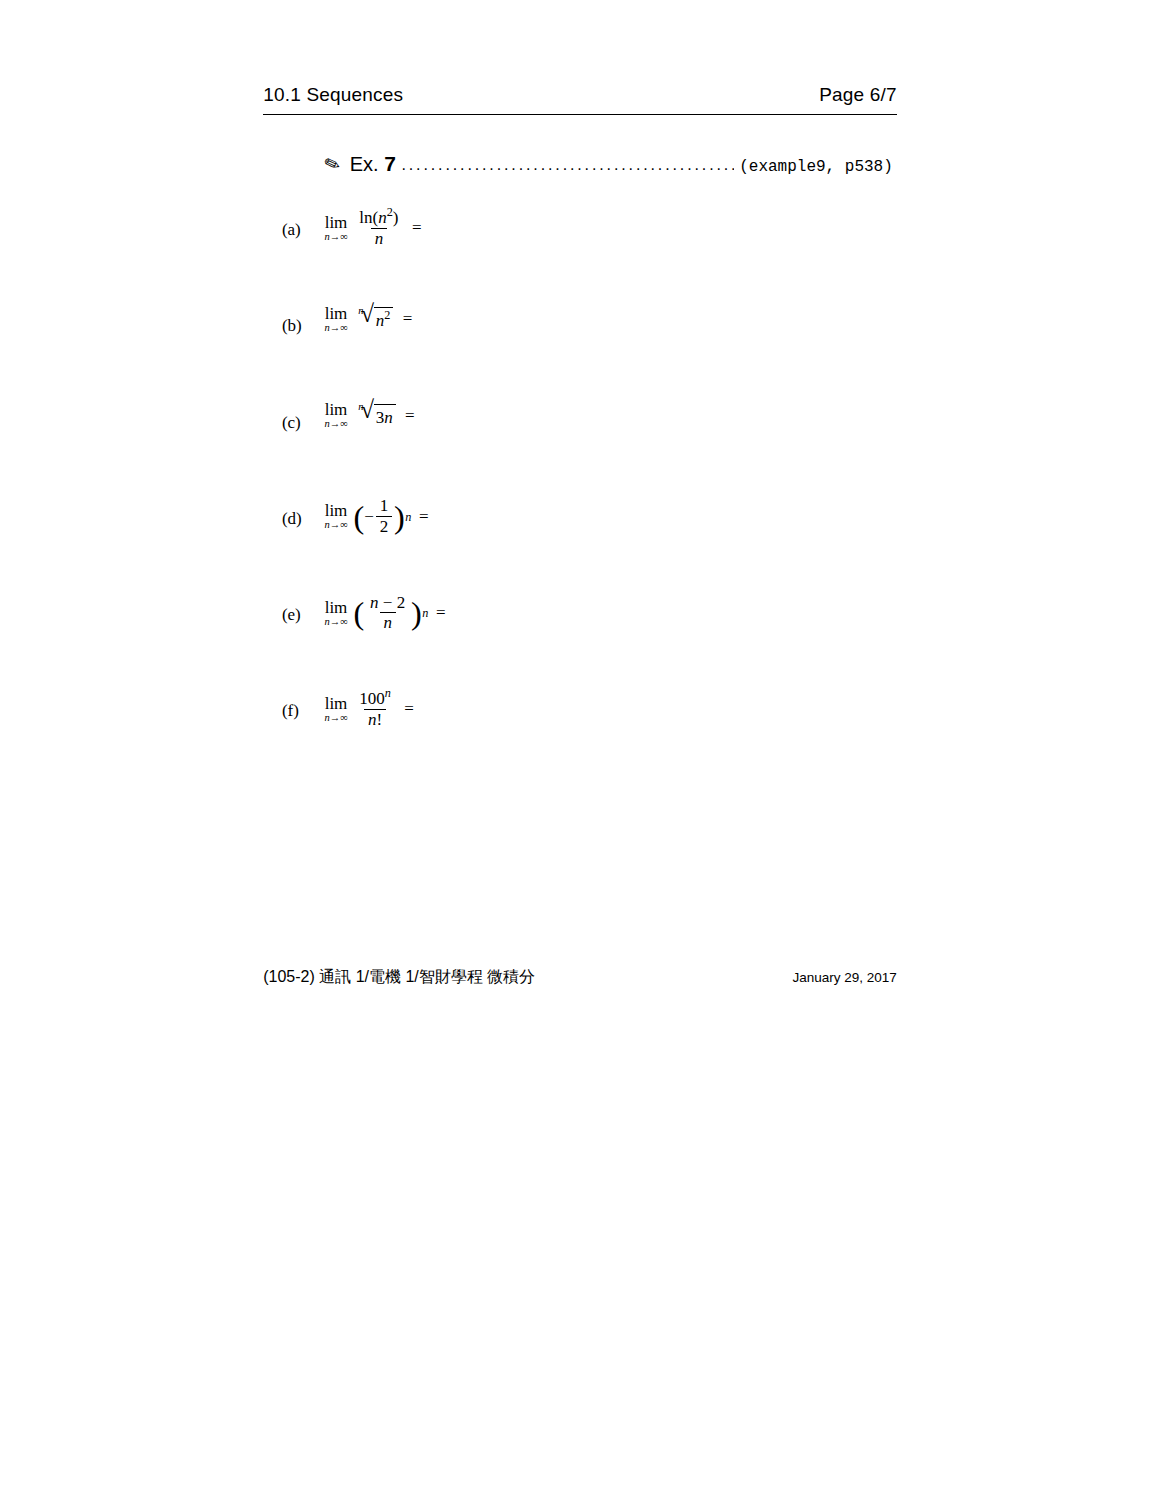10.1 Sequences
Page 6/7
✎ Ex. 7 ............................................................................... (example9, p538)
(a)
lim n→∞ ln(n2) n =
(b)
lim n→∞ n √ n2 =
(c)
lim n→∞ n √ 3n =
(d)
lim n→∞ ( − 1 2 ) n =
(e)
lim n→∞ ( n − 2 n ) n =
(f)
lim n→∞ 100n n! =
(105-2) 通訊 1/電機 1/智財學程 微積分
January 29, 2017